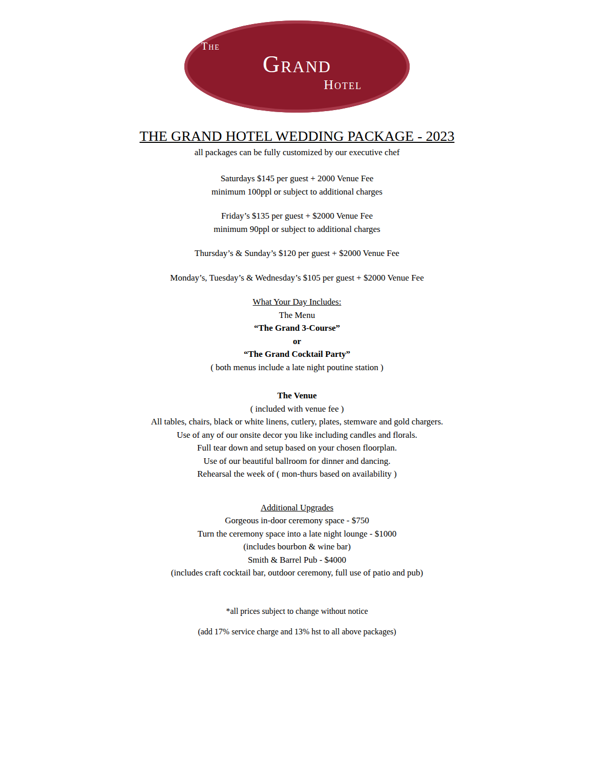The Grand Hotel
THE GRAND HOTEL WEDDING PACKAGE - 2023
all packages can be fully customized by our executive chef
Saturdays $145 per guest + 2000 Venue Fee
minimum 100ppl or subject to additional charges
Friday’s $135 per guest + $2000 Venue Fee
minimum 90ppl or subject to additional charges
Thursday’s & Sunday’s $120 per guest + $2000 Venue Fee
Monday’s, Tuesday’s & Wednesday’s $105 per guest + $2000 Venue Fee
What Your Day Includes:
The Menu
“The Grand 3-Course”
or
“The Grand Cocktail Party”
( both menus include a late night poutine station )
The Venue
( included with venue fee )
All tables, chairs, black or white linens, cutlery, plates, stemware and gold chargers.
Use of any of our onsite decor you like including candles and florals.
Full tear down and setup based on your chosen floorplan.
Use of our beautiful ballroom for dinner and dancing.
Rehearsal the week of ( mon-thurs based on availability )
Additional Upgrades
Gorgeous in-door ceremony space - $750
Turn the ceremony space into a late night lounge - $1000
(includes bourbon & wine bar)
Smith & Barrel Pub - $4000
(includes craft cocktail bar, outdoor ceremony, full use of patio and pub)
*all prices subject to change without notice
(add 17% service charge and 13% hst to all above packages)